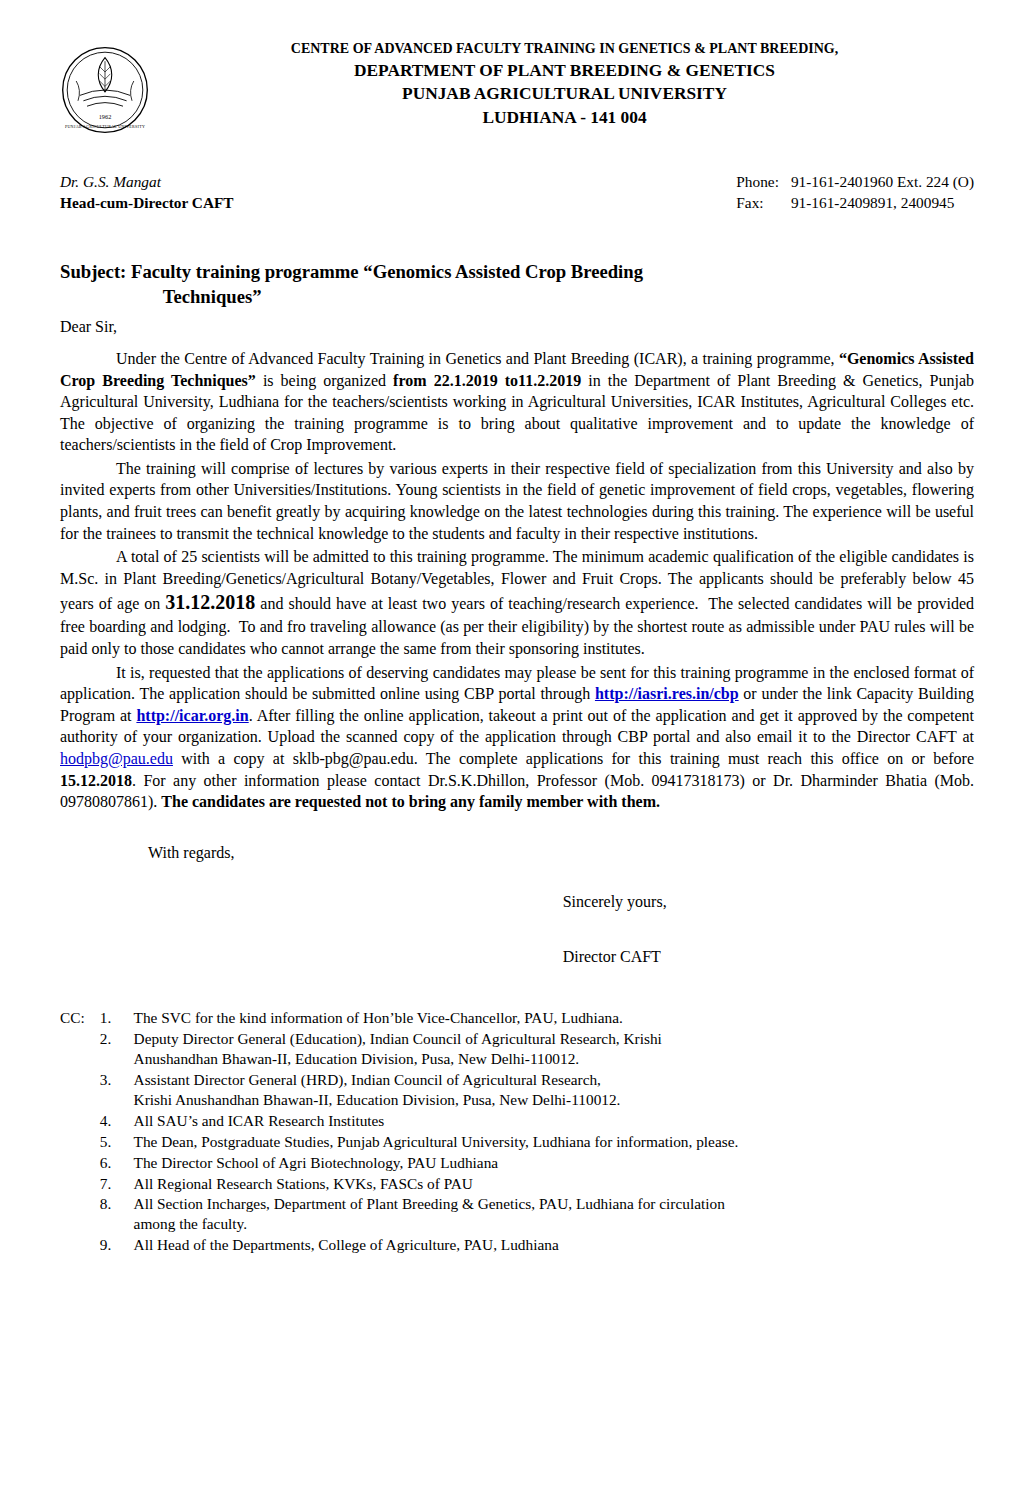1962 PUNJAB AGRICULTURAL UNIVERSITY
CENTRE OF ADVANCED FACULTY TRAINING IN GENETICS & PLANT BREEDING,
DEPARTMENT OF PLANT BREEDING & GENETICS
PUNJAB AGRICULTURAL UNIVERSITY
LUDHIANA - 141 004
Dr. G.S. Mangat
Head-cum-Director CAFT
| Phone: | 91-161-2401960 Ext. 224 (O) |
| Fax: | 91-161-2409891, 2400945 |
Subject: Faculty training programme “Genomics Assisted Crop Breeding Techniques”
Dear Sir,
Under the Centre of Advanced Faculty Training in Genetics and Plant Breeding (ICAR), a training programme, “Genomics Assisted Crop Breeding Techniques” is being organized from 22.1.2019 to11.2.2019 in the Department of Plant Breeding & Genetics, Punjab Agricultural University, Ludhiana for the teachers/scientists working in Agricultural Universities, ICAR Institutes, Agricultural Colleges etc. The objective of organizing the training programme is to bring about qualitative improvement and to update the knowledge of teachers/scientists in the field of Crop Improvement.
The training will comprise of lectures by various experts in their respective field of specialization from this University and also by invited experts from other Universities/Institutions. Young scientists in the field of genetic improvement of field crops, vegetables, flowering plants, and fruit trees can benefit greatly by acquiring knowledge on the latest technologies during this training. The experience will be useful for the trainees to transmit the technical knowledge to the students and faculty in their respective institutions.
A total of 25 scientists will be admitted to this training programme. The minimum academic qualification of the eligible candidates is M.Sc. in Plant Breeding/Genetics/Agricultural Botany/Vegetables, Flower and Fruit Crops. The applicants should be preferably below 45 years of age on 31.12.2018 and should have at least two years of teaching/research experience. The selected candidates will be provided free boarding and lodging. To and fro traveling allowance (as per their eligibility) by the shortest route as admissible under PAU rules will be paid only to those candidates who cannot arrange the same from their sponsoring institutes.
It is, requested that the applications of deserving candidates may please be sent for this training programme in the enclosed format of application. The application should be submitted online using CBP portal through http://iasri.res.in/cbp or under the link Capacity Building Program at http://icar.org.in. After filling the online application, takeout a print out of the application and get it approved by the competent authority of your organization. Upload the scanned copy of the application through CBP portal and also email it to the Director CAFT at hodpbg@pau.edu with a copy at sklb-pbg@pau.edu. The complete applications for this training must reach this office on or before 15.12.2018. For any other information please contact Dr.S.K.Dhillon, Professor (Mob. 09417318173) or Dr. Dharminder Bhatia (Mob. 09780807861). The candidates are requested not to bring any family member with them.
With regards,
Sincerely yours,
Director CAFT
| CC: | 1. | The SVC for the kind information of Hon’ble Vice-Chancellor, PAU, Ludhiana. |
| | 2. | Deputy Director General (Education), Indian Council of Agricultural Research, Krishi Anushandhan Bhawan-II, Education Division, Pusa, New Delhi-110012. |
| | 3. | Assistant Director General (HRD), Indian Council of Agricultural Research, Krishi Anushandhan Bhawan-II, Education Division, Pusa, New Delhi-110012. |
| | 4. | All SAU’s and ICAR Research Institutes |
| | 5. | The Dean, Postgraduate Studies, Punjab Agricultural University, Ludhiana for information, please. |
| | 6. | The Director School of Agri Biotechnology, PAU Ludhiana |
| | 7. | All Regional Research Stations, KVKs, FASCs of PAU |
| | 8. | All Section Incharges, Department of Plant Breeding & Genetics, PAU, Ludhiana for circulation among the faculty. |
| | 9. | All Head of the Departments, College of Agriculture, PAU, Ludhiana |